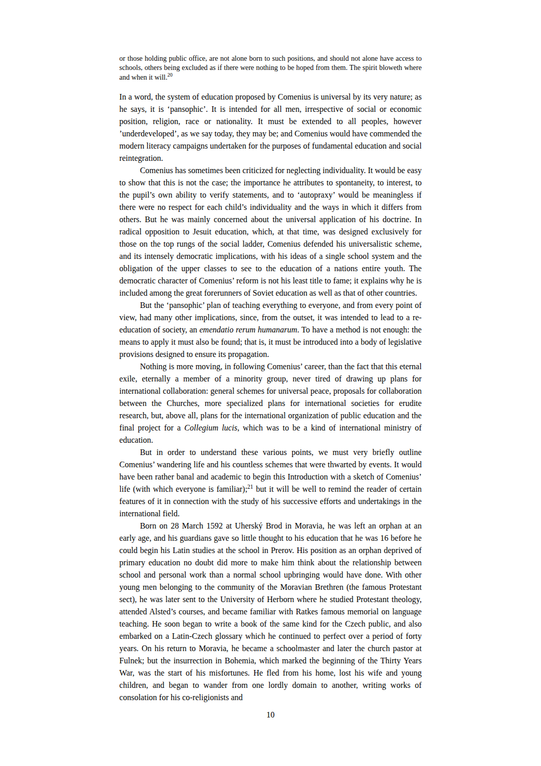or those holding public office, are not alone born to such positions, and should not alone have access to schools, others being excluded as if there were nothing to be hoped from them. The spirit bloweth where and when it will.20
In a word, the system of education proposed by Comenius is universal by its very nature; as he says, it is ‘pansophic’. It is intended for all men, irrespective of social or economic position, religion, race or nationality. It must be extended to all peoples, however ’underdeveloped’, as we say today, they may be; and Comenius would have commended the modern literacy campaigns undertaken for the purposes of fundamental education and social reintegration.
Comenius has sometimes been criticized for neglecting individuality. It would be easy to show that this is not the case; the importance he attributes to spontaneity, to interest, to the pupil’s own ability to verify statements, and to ‘autopraxy’ would be meaningless if there were no respect for each child’s individuality and the ways in which it differs from others. But he was mainly concerned about the universal application of his doctrine. In radical opposition to Jesuit education, which, at that time, was designed exclusively for those on the top rungs of the social ladder, Comenius defended his universalistic scheme, and its intensely democratic implications, with his ideas of a single school system and the obligation of the upper classes to see to the education of a nations entire youth. The democratic character of Comenius’ reform is not his least title to fame; it explains why he is included among the great forerunners of Soviet education as well as that of other countries.
But the ‘pansophic’ plan of teaching everything to everyone, and from every point of view, had many other implications, since, from the outset, it was intended to lead to a re-education of society, an emendatio rerum humanarum. To have a method is not enough: the means to apply it must also be found; that is, it must be introduced into a body of legislative provisions designed to ensure its propagation.
Nothing is more moving, in following Comenius’ career, than the fact that this eternal exile, eternally a member of a minority group, never tired of drawing up plans for international collaboration: general schemes for universal peace, proposals for collaboration between the Churches, more specialized plans for international societies for erudite research, but, above all, plans for the international organization of public education and the final project for a Collegium lucis, which was to be a kind of international ministry of education.
But in order to understand these various points, we must very briefly outline Comenius’ wandering life and his countless schemes that were thwarted by events. It would have been rather banal and academic to begin this Introduction with a sketch of Comenius’ life (with which everyone is familiar);21 but it will be well to remind the reader of certain features of it in connection with the study of his successive efforts and undertakings in the international field.
Born on 28 March 1592 at Uherský Brod in Moravia, he was left an orphan at an early age, and his guardians gave so little thought to his education that he was 16 before he could begin his Latin studies at the school in Prerov. His position as an orphan deprived of primary education no doubt did more to make him think about the relationship between school and personal work than a normal school upbringing would have done. With other young men belonging to the community of the Moravian Brethren (the famous Protestant sect), he was later sent to the University of Herborn where he studied Protestant theology, attended Alsted’s courses, and became familiar with Ratkes famous memorial on language teaching. He soon began to write a book of the same kind for the Czech public, and also embarked on a Latin-Czech glossary which he continued to perfect over a period of forty years. On his return to Moravia, he became a schoolmaster and later the church pastor at Fulnek; but the insurrection in Bohemia, which marked the beginning of the Thirty Years War, was the start of his misfortunes. He fled from his home, lost his wife and young children, and began to wander from one lordly domain to another, writing works of consolation for his co-religionists and
10